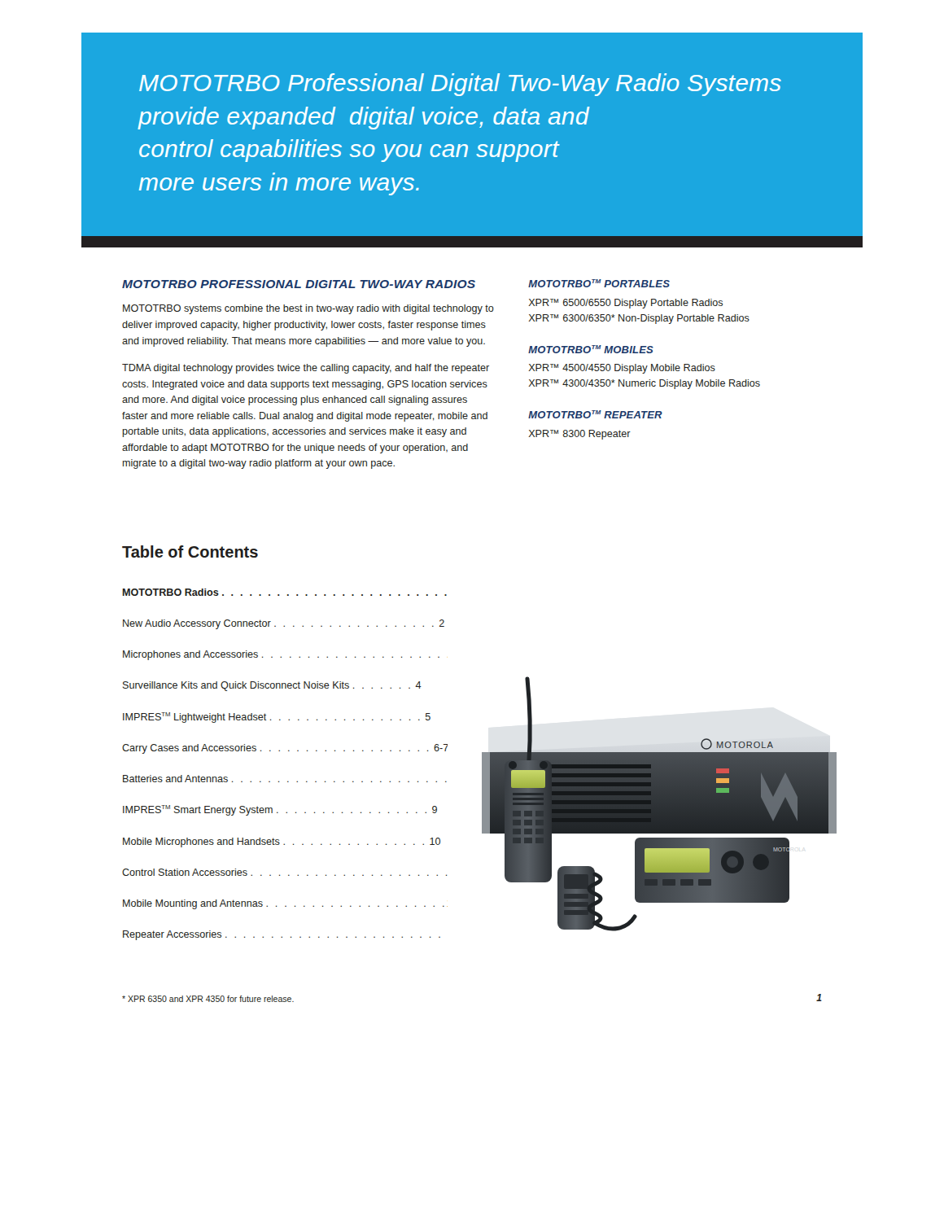MOTOTRBO Professional Digital Two-Way Radio Systems
provide expanded digital voice, data and
control capabilities so you can support
more users in more ways.
MOTOTRBO PROFESSIONAL DIGITAL TWO-WAY RADIOS
MOTOTRBO systems combine the best in two-way radio with digital technology to deliver improved capacity, higher productivity, lower costs, faster response times and improved reliability. That means more capabilities — and more value to you.
TDMA digital technology provides twice the calling capacity, and half the repeater costs. Integrated voice and data supports text messaging, GPS location services and more. And digital voice processing plus enhanced call signaling assures faster and more reliable calls. Dual analog and digital mode repeater, mobile and portable units, data applications, accessories and services make it easy and affordable to adapt MOTOTRBO for the unique needs of your operation, and migrate to a digital two-way radio platform at your own pace.
MOTOTRBOTM PORTABLES
XPR™ 6500/6550 Display Portable Radios
XPR™ 6300/6350* Non-Display Portable Radios
MOTOTRBOTM MOBILES
XPR™ 4500/4550 Display Mobile Radios
XPR™ 4300/4350* Numeric Display Mobile Radios
MOTOTRBOTM REPEATER
XPR™ 8300 Repeater
Table of Contents
MOTOTRBO Radios . . . . . . . . . . . . . . . . . . . . . . . . . . . . . 1
New Audio Accessory Connector . . . . . . . . . . . . . . . . . . 2
Microphones and Accessories . . . . . . . . . . . . . . . . . . . . . 3
Surveillance Kits and Quick Disconnect Noise Kits . . . . . . . 4
IMPRESTM Lightweight Headset . . . . . . . . . . . . . . . . . 5
Carry Cases and Accessories . . . . . . . . . . . . . . . . . . . 6-7
Batteries and Antennas . . . . . . . . . . . . . . . . . . . . . . . . . 8
IMPRESTM Smart Energy System . . . . . . . . . . . . . . . . . 9
Mobile Microphones and Handsets . . . . . . . . . . . . . . . . 10
Control Station Accessories . . . . . . . . . . . . . . . . . . . . . . 11
Mobile Mounting and Antennas . . . . . . . . . . . . . . . . . . . . 12
Repeater Accessories . . . . . . . . . . . . . . . . . . . . . . . . . . 13
MOTOROLA MOTOROLA
* XPR 6350 and XPR 4350 for future release.
1